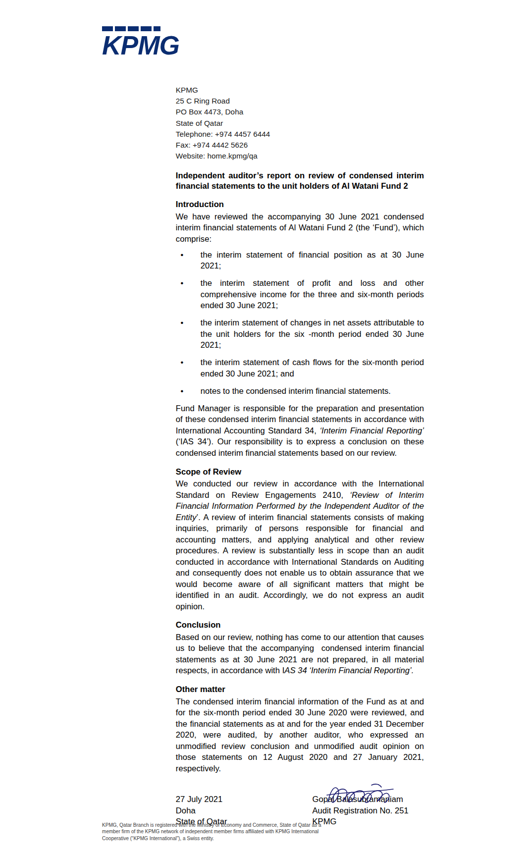KPMG
KPMG
25 C Ring Road
PO Box 4473, Doha
State of Qatar
Telephone: +974 4457 6444
Fax: +974 4442 5626
Website: home.kpmg/qa
Independent auditor’s report on review of condensed interim financial statements to the unit holders of Al Watani Fund 2
Introduction
We have reviewed the accompanying 30 June 2021 condensed interim financial statements of Al Watani Fund 2 (the ‘Fund’), which comprise:
the interim statement of financial position as at 30 June 2021;
the interim statement of profit and loss and other comprehensive income for the three and six-month periods ended 30 June 2021;
the interim statement of changes in net assets attributable to the unit holders for the six -month period ended 30 June 2021;
the interim statement of cash flows for the six-month period ended 30 June 2021; and
notes to the condensed interim financial statements.
Fund Manager is responsible for the preparation and presentation of these condensed interim financial statements in accordance with International Accounting Standard 34, ‘Interim Financial Reporting’ (‘IAS 34’). Our responsibility is to express a conclusion on these condensed interim financial statements based on our review.
Scope of Review
We conducted our review in accordance with the International Standard on Review Engagements 2410, ‘Review of Interim Financial Information Performed by the Independent Auditor of the Entity’. A review of interim financial statements consists of making inquiries, primarily of persons responsible for financial and accounting matters, and applying analytical and other review procedures. A review is substantially less in scope than an audit conducted in accordance with International Standards on Auditing and consequently does not enable us to obtain assurance that we would become aware of all significant matters that might be identified in an audit. Accordingly, we do not express an audit opinion.
Conclusion
Based on our review, nothing has come to our attention that causes us to believe that the accompanying condensed interim financial statements as at 30 June 2021 are not prepared, in all material respects, in accordance with IAS 34 ‘Interim Financial Reporting’.
Other matter
The condensed interim financial information of the Fund as at and for the six-month period ended 30 June 2020 were reviewed, and the financial statements as at and for the year ended 31 December 2020, were audited, by another auditor, who expressed an unmodified review conclusion and unmodified audit opinion on those statements on 12 August 2020 and 27 January 2021, respectively.
| 27 July 2021 Doha State of Qatar | Gopal Balasubramaniam Audit Registration No. 251 KPMG |
KPMG, Qatar Branch is registered with the Ministry of Economy and Commerce, State of Qatar as a
member firm of the KPMG network of independent member firms affiliated with KPMG International
Cooperative (“KPMG International”), a Swiss entity.